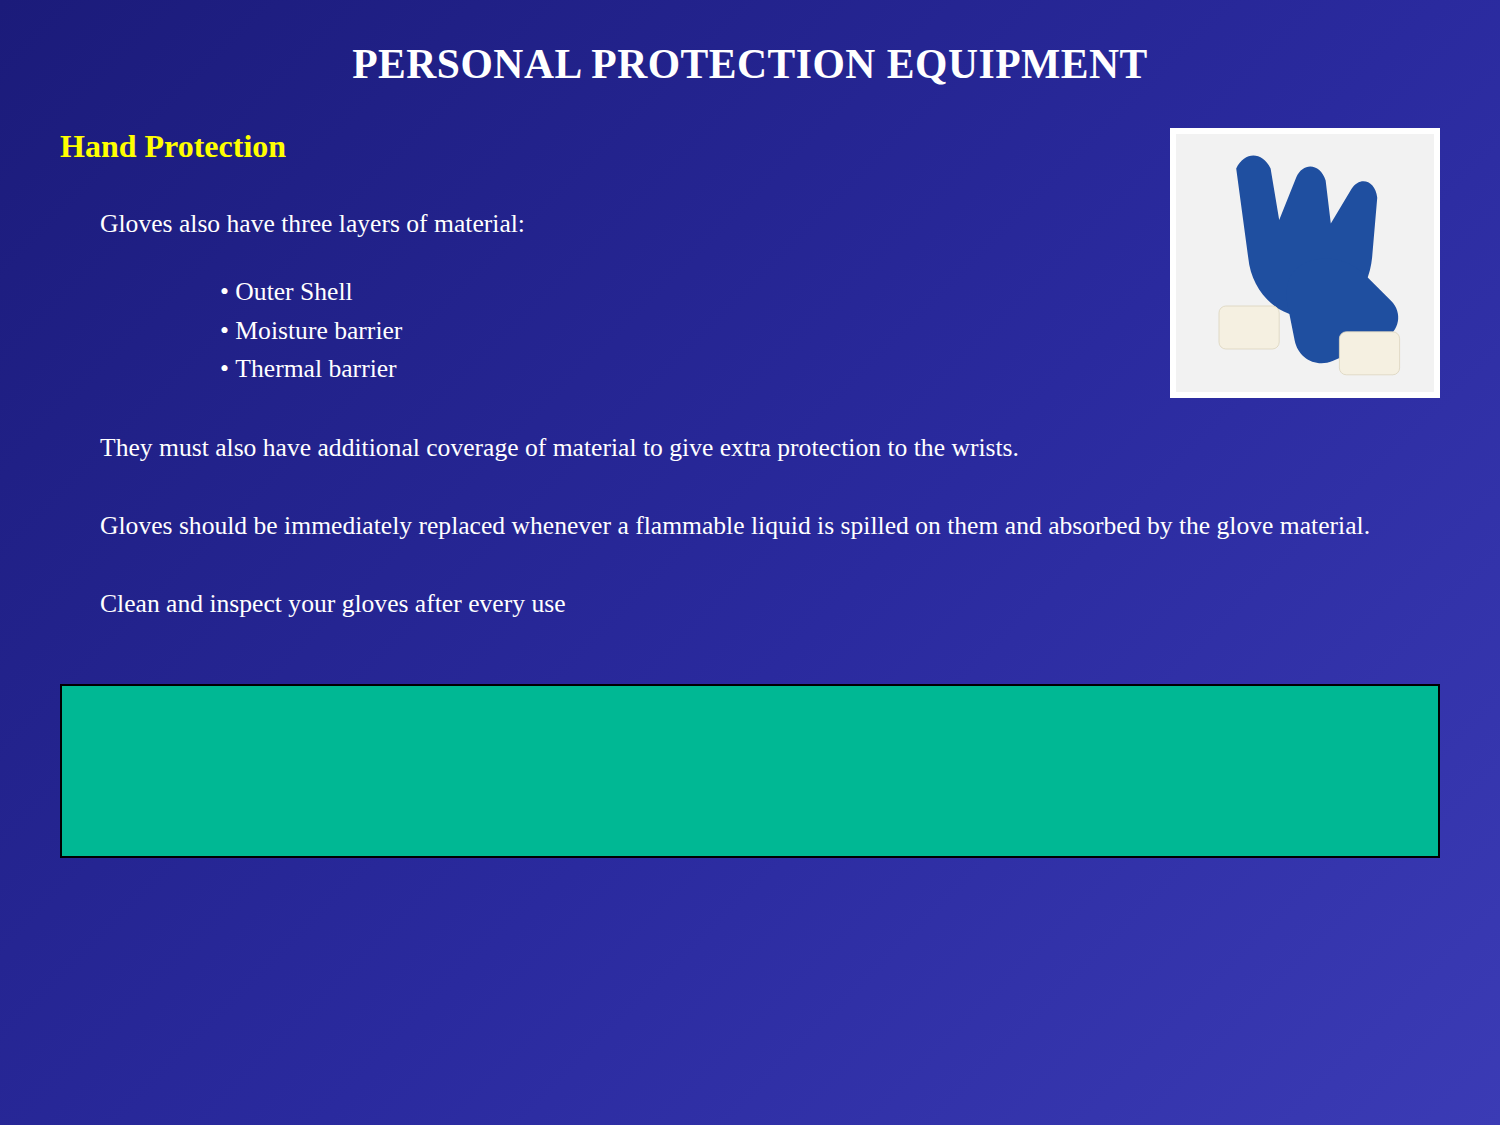PERSONAL PROTECTION EQUIPMENT
Hand Protection
Gloves also have three layers of material:
Outer Shell
Moisture barrier
Thermal barrier
They must also have additional coverage of material to give extra protection to the wrists.
Gloves should be immediately replaced whenever a flammable liquid is spilled on them and absorbed by the glove material.
Clean and inspect your gloves after every use